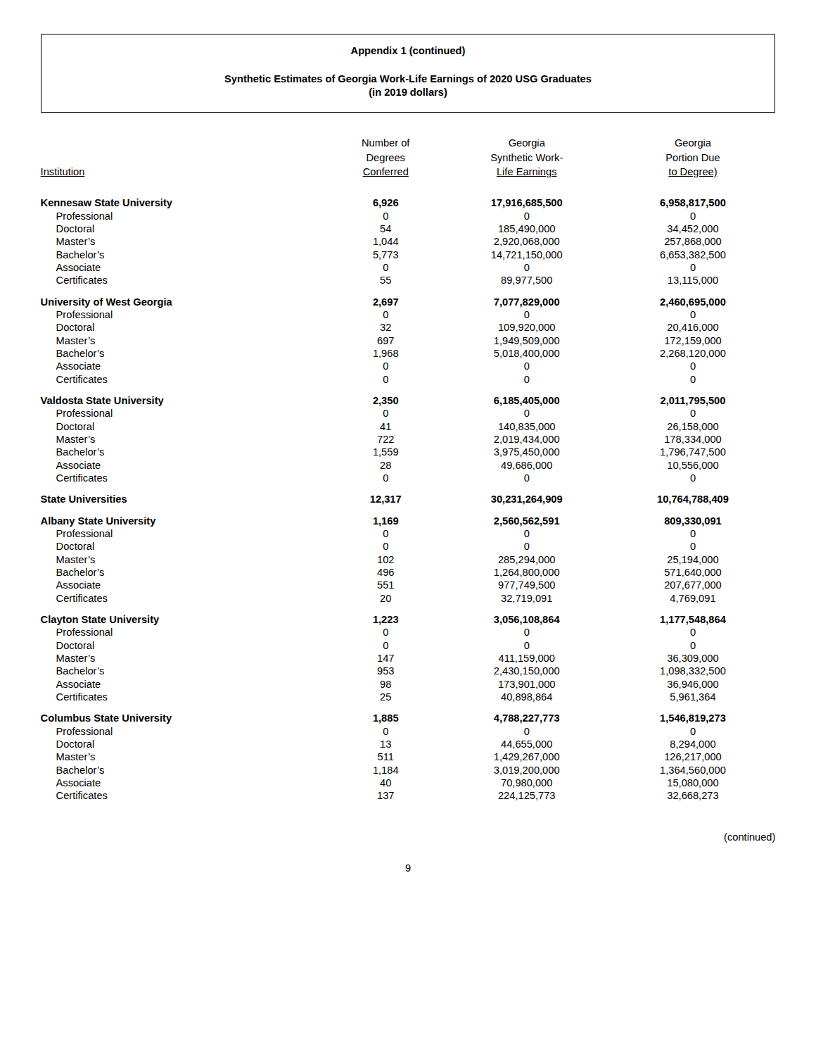Appendix 1 (continued)
Synthetic Estimates of Georgia Work-Life Earnings of 2020 USG Graduates
(in 2019 dollars)
| | Number of | Georgia | Georgia |
| --- | --- | --- | --- |
| | Degrees | Synthetic Work- | Portion Due |
| Institution | Conferred | Life Earnings | to Degree) |
| Kennesaw State University | 6,926 | 17,916,685,500 | 6,958,817,500 |
| Professional | 0 | 0 | 0 |
| Doctoral | 54 | 185,490,000 | 34,452,000 |
| Master’s | 1,044 | 2,920,068,000 | 257,868,000 |
| Bachelor’s | 5,773 | 14,721,150,000 | 6,653,382,500 |
| Associate | 0 | 0 | 0 |
| Certificates | 55 | 89,977,500 | 13,115,000 |
| University of West Georgia | 2,697 | 7,077,829,000 | 2,460,695,000 |
| Professional | 0 | 0 | 0 |
| Doctoral | 32 | 109,920,000 | 20,416,000 |
| Master’s | 697 | 1,949,509,000 | 172,159,000 |
| Bachelor’s | 1,968 | 5,018,400,000 | 2,268,120,000 |
| Associate | 0 | 0 | 0 |
| Certificates | 0 | 0 | 0 |
| Valdosta State University | 2,350 | 6,185,405,000 | 2,011,795,500 |
| Professional | 0 | 0 | 0 |
| Doctoral | 41 | 140,835,000 | 26,158,000 |
| Master’s | 722 | 2,019,434,000 | 178,334,000 |
| Bachelor’s | 1,559 | 3,975,450,000 | 1,796,747,500 |
| Associate | 28 | 49,686,000 | 10,556,000 |
| Certificates | 0 | 0 | 0 |
| State Universities | 12,317 | 30,231,264,909 | 10,764,788,409 |
| Albany State University | 1,169 | 2,560,562,591 | 809,330,091 |
| Professional | 0 | 0 | 0 |
| Doctoral | 0 | 0 | 0 |
| Master’s | 102 | 285,294,000 | 25,194,000 |
| Bachelor’s | 496 | 1,264,800,000 | 571,640,000 |
| Associate | 551 | 977,749,500 | 207,677,000 |
| Certificates | 20 | 32,719,091 | 4,769,091 |
| Clayton State University | 1,223 | 3,056,108,864 | 1,177,548,864 |
| Professional | 0 | 0 | 0 |
| Doctoral | 0 | 0 | 0 |
| Master’s | 147 | 411,159,000 | 36,309,000 |
| Bachelor’s | 953 | 2,430,150,000 | 1,098,332,500 |
| Associate | 98 | 173,901,000 | 36,946,000 |
| Certificates | 25 | 40,898,864 | 5,961,364 |
| Columbus State University | 1,885 | 4,788,227,773 | 1,546,819,273 |
| Professional | 0 | 0 | 0 |
| Doctoral | 13 | 44,655,000 | 8,294,000 |
| Master’s | 511 | 1,429,267,000 | 126,217,000 |
| Bachelor’s | 1,184 | 3,019,200,000 | 1,364,560,000 |
| Associate | 40 | 70,980,000 | 15,080,000 |
| Certificates | 137 | 224,125,773 | 32,668,273 |
(continued)
9